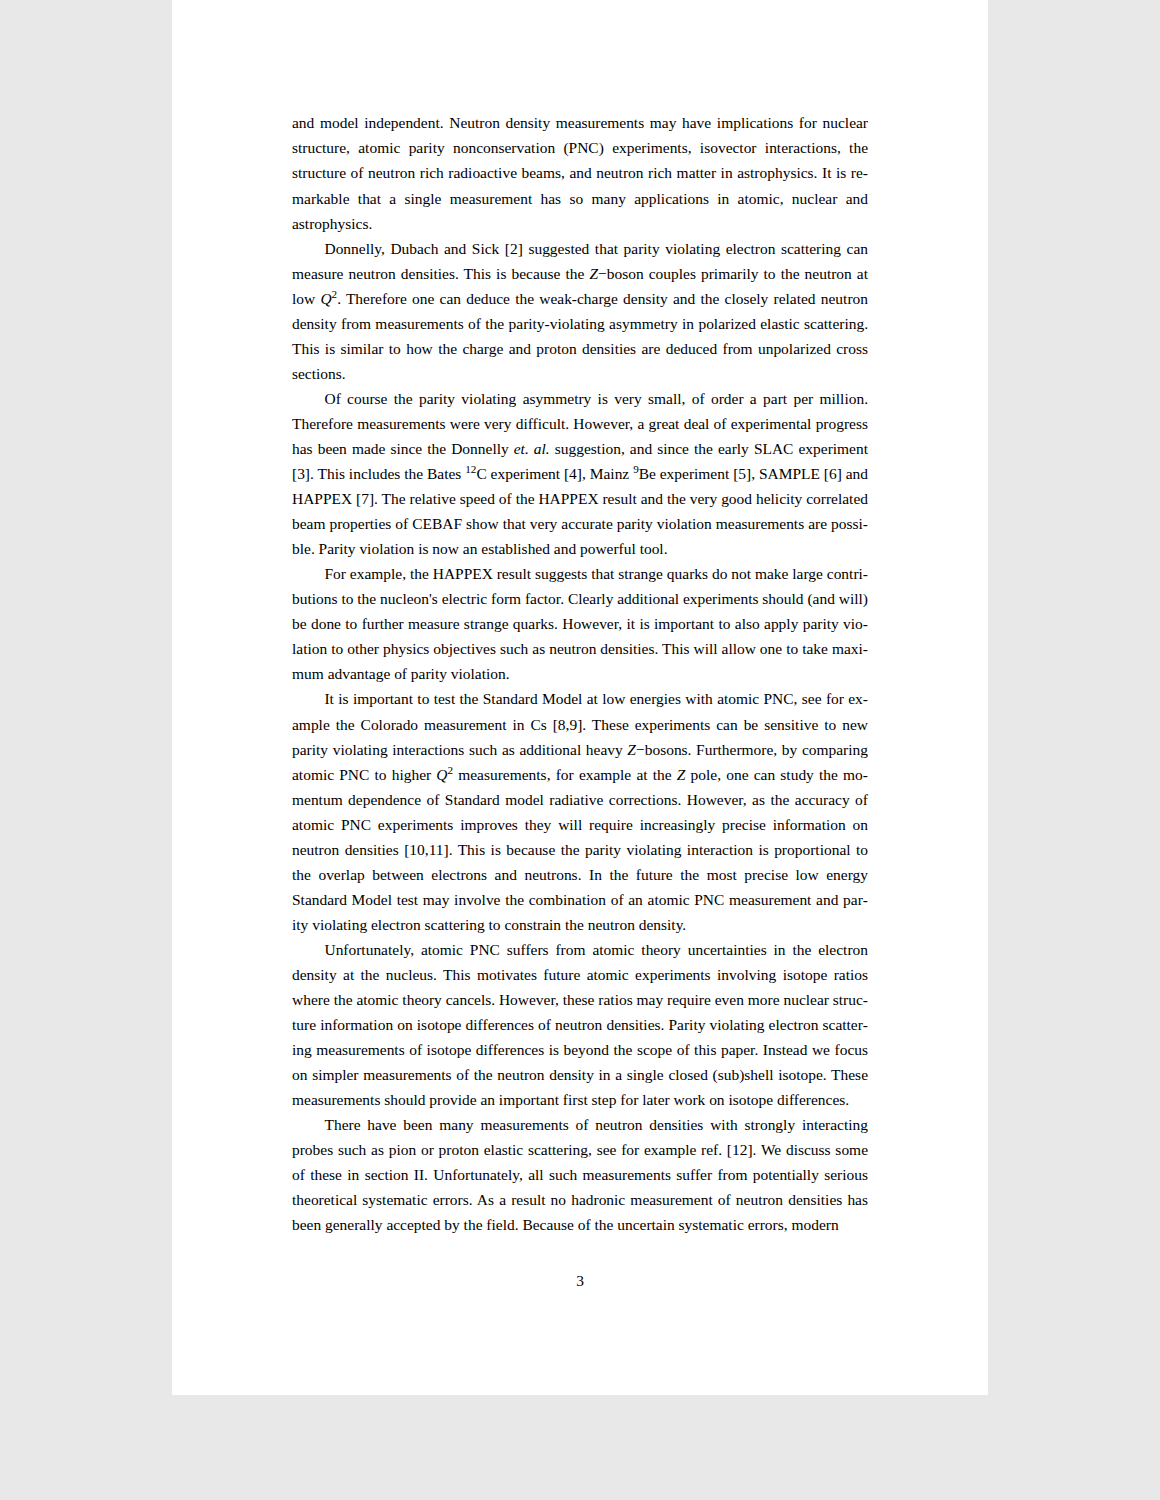and model independent. Neutron density measurements may have implications for nuclear structure, atomic parity nonconservation (PNC) experiments, isovector interactions, the structure of neutron rich radioactive beams, and neutron rich matter in astrophysics. It is remarkable that a single measurement has so many applications in atomic, nuclear and astrophysics.
Donnelly, Dubach and Sick [2] suggested that parity violating electron scattering can measure neutron densities. This is because the Z−boson couples primarily to the neutron at low Q2. Therefore one can deduce the weak-charge density and the closely related neutron density from measurements of the parity-violating asymmetry in polarized elastic scattering. This is similar to how the charge and proton densities are deduced from unpolarized cross sections.
Of course the parity violating asymmetry is very small, of order a part per million. Therefore measurements were very difficult. However, a great deal of experimental progress has been made since the Donnelly et. al. suggestion, and since the early SLAC experiment [3]. This includes the Bates 12C experiment [4], Mainz 9Be experiment [5], SAMPLE [6] and HAPPEX [7]. The relative speed of the HAPPEX result and the very good helicity correlated beam properties of CEBAF show that very accurate parity violation measurements are possible. Parity violation is now an established and powerful tool.
For example, the HAPPEX result suggests that strange quarks do not make large contributions to the nucleon's electric form factor. Clearly additional experiments should (and will) be done to further measure strange quarks. However, it is important to also apply parity violation to other physics objectives such as neutron densities. This will allow one to take maximum advantage of parity violation.
It is important to test the Standard Model at low energies with atomic PNC, see for example the Colorado measurement in Cs [8,9]. These experiments can be sensitive to new parity violating interactions such as additional heavy Z−bosons. Furthermore, by comparing atomic PNC to higher Q2 measurements, for example at the Z pole, one can study the momentum dependence of Standard model radiative corrections. However, as the accuracy of atomic PNC experiments improves they will require increasingly precise information on neutron densities [10,11]. This is because the parity violating interaction is proportional to the overlap between electrons and neutrons. In the future the most precise low energy Standard Model test may involve the combination of an atomic PNC measurement and parity violating electron scattering to constrain the neutron density.
Unfortunately, atomic PNC suffers from atomic theory uncertainties in the electron density at the nucleus. This motivates future atomic experiments involving isotope ratios where the atomic theory cancels. However, these ratios may require even more nuclear structure information on isotope differences of neutron densities. Parity violating electron scattering measurements of isotope differences is beyond the scope of this paper. Instead we focus on simpler measurements of the neutron density in a single closed (sub)shell isotope. These measurements should provide an important first step for later work on isotope differences.
There have been many measurements of neutron densities with strongly interacting probes such as pion or proton elastic scattering, see for example ref. [12]. We discuss some of these in section II. Unfortunately, all such measurements suffer from potentially serious theoretical systematic errors. As a result no hadronic measurement of neutron densities has been generally accepted by the field. Because of the uncertain systematic errors, modern
3